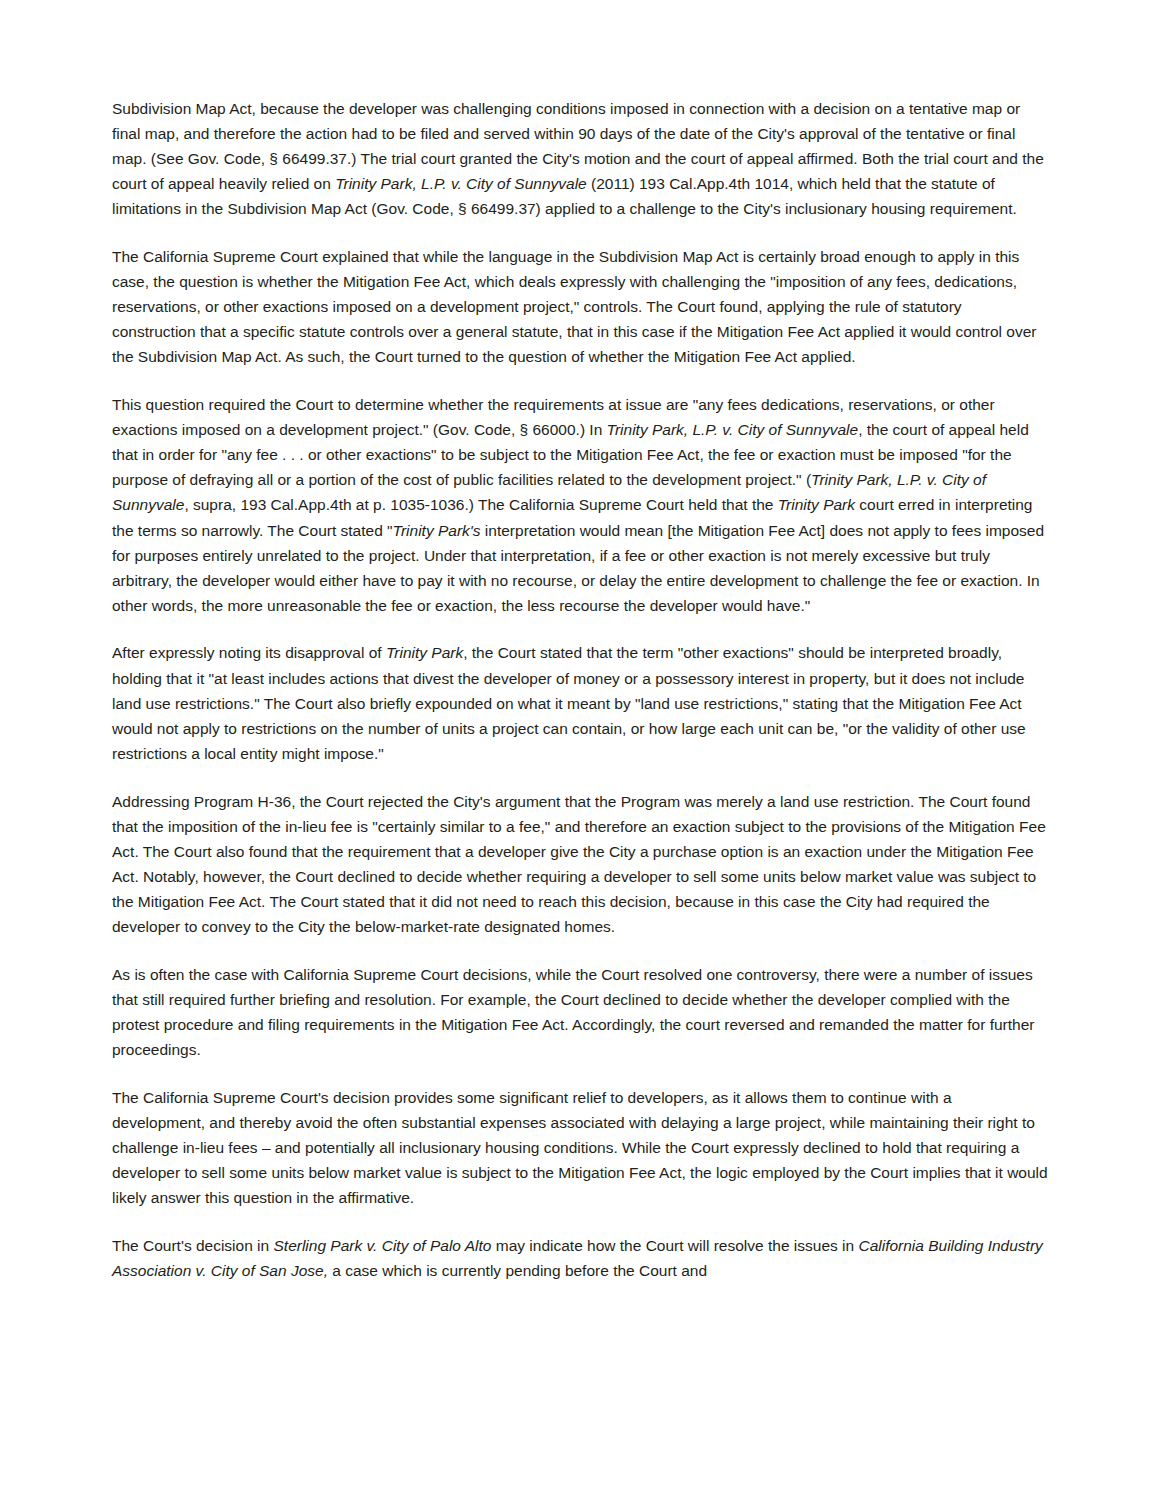Subdivision Map Act, because the developer was challenging conditions imposed in connection with a decision on a tentative map or final map, and therefore the action had to be filed and served within 90 days of the date of the City's approval of the tentative or final map. (See Gov. Code, § 66499.37.) The trial court granted the City's motion and the court of appeal affirmed. Both the trial court and the court of appeal heavily relied on Trinity Park, L.P. v. City of Sunnyvale (2011) 193 Cal.App.4th 1014, which held that the statute of limitations in the Subdivision Map Act (Gov. Code, § 66499.37) applied to a challenge to the City's inclusionary housing requirement.
The California Supreme Court explained that while the language in the Subdivision Map Act is certainly broad enough to apply in this case, the question is whether the Mitigation Fee Act, which deals expressly with challenging the "imposition of any fees, dedications, reservations, or other exactions imposed on a development project," controls. The Court found, applying the rule of statutory construction that a specific statute controls over a general statute, that in this case if the Mitigation Fee Act applied it would control over the Subdivision Map Act. As such, the Court turned to the question of whether the Mitigation Fee Act applied.
This question required the Court to determine whether the requirements at issue are "any fees dedications, reservations, or other exactions imposed on a development project." (Gov. Code, § 66000.) In Trinity Park, L.P. v. City of Sunnyvale, the court of appeal held that in order for "any fee . . . or other exactions" to be subject to the Mitigation Fee Act, the fee or exaction must be imposed "for the purpose of defraying all or a portion of the cost of public facilities related to the development project." (Trinity Park, L.P. v. City of Sunnyvale, supra, 193 Cal.App.4th at p. 1035-1036.) The California Supreme Court held that the Trinity Park court erred in interpreting the terms so narrowly. The Court stated "Trinity Park's interpretation would mean [the Mitigation Fee Act] does not apply to fees imposed for purposes entirely unrelated to the project. Under that interpretation, if a fee or other exaction is not merely excessive but truly arbitrary, the developer would either have to pay it with no recourse, or delay the entire development to challenge the fee or exaction. In other words, the more unreasonable the fee or exaction, the less recourse the developer would have."
After expressly noting its disapproval of Trinity Park, the Court stated that the term "other exactions" should be interpreted broadly, holding that it "at least includes actions that divest the developer of money or a possessory interest in property, but it does not include land use restrictions." The Court also briefly expounded on what it meant by "land use restrictions," stating that the Mitigation Fee Act would not apply to restrictions on the number of units a project can contain, or how large each unit can be, "or the validity of other use restrictions a local entity might impose."
Addressing Program H-36, the Court rejected the City's argument that the Program was merely a land use restriction. The Court found that the imposition of the in-lieu fee is "certainly similar to a fee," and therefore an exaction subject to the provisions of the Mitigation Fee Act. The Court also found that the requirement that a developer give the City a purchase option is an exaction under the Mitigation Fee Act. Notably, however, the Court declined to decide whether requiring a developer to sell some units below market value was subject to the Mitigation Fee Act. The Court stated that it did not need to reach this decision, because in this case the City had required the developer to convey to the City the below-market-rate designated homes.
As is often the case with California Supreme Court decisions, while the Court resolved one controversy, there were a number of issues that still required further briefing and resolution. For example, the Court declined to decide whether the developer complied with the protest procedure and filing requirements in the Mitigation Fee Act. Accordingly, the court reversed and remanded the matter for further proceedings.
The California Supreme Court's decision provides some significant relief to developers, as it allows them to continue with a development, and thereby avoid the often substantial expenses associated with delaying a large project, while maintaining their right to challenge in-lieu fees – and potentially all inclusionary housing conditions. While the Court expressly declined to hold that requiring a developer to sell some units below market value is subject to the Mitigation Fee Act, the logic employed by the Court implies that it would likely answer this question in the affirmative.
The Court's decision in Sterling Park v. City of Palo Alto may indicate how the Court will resolve the issues in California Building Industry Association v. City of San Jose, a case which is currently pending before the Court and